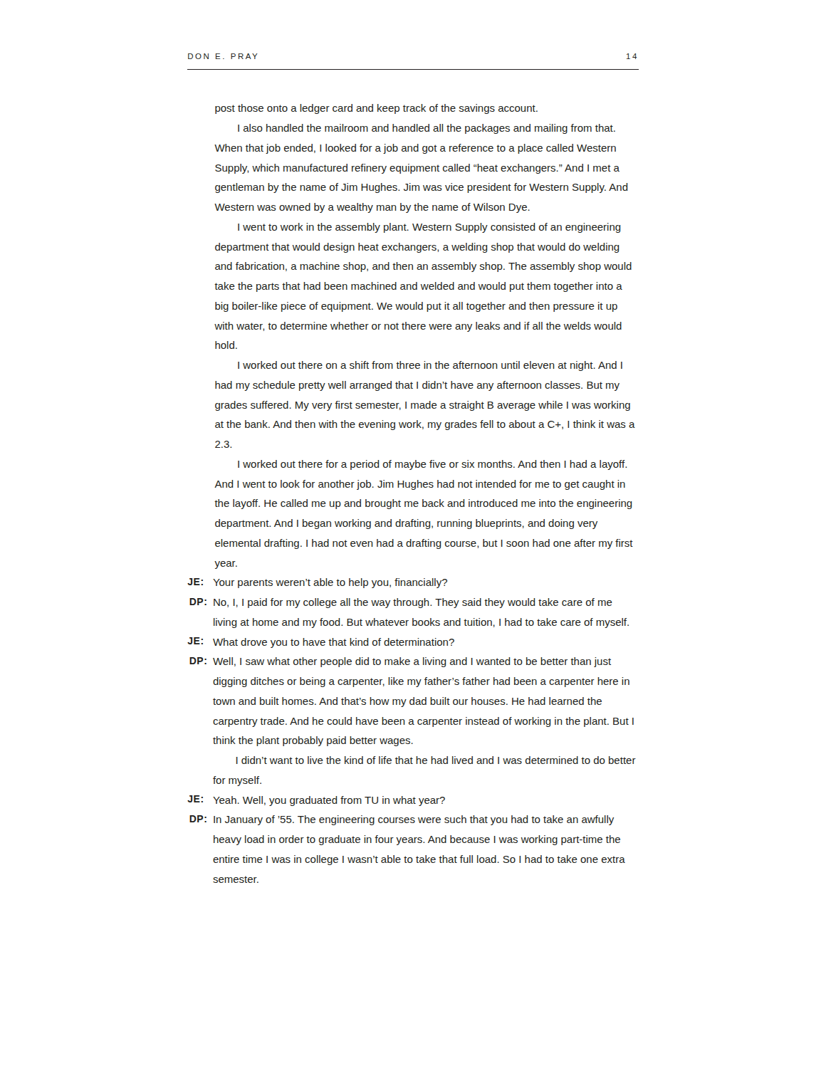Don E. Pray 14
post those onto a ledger card and keep track of the savings account.
I also handled the mailroom and handled all the packages and mailing from that. When that job ended, I looked for a job and got a reference to a place called Western Supply, which manufactured refinery equipment called “heat exchangers.” And I met a gentleman by the name of Jim Hughes. Jim was vice president for Western Supply. And Western was owned by a wealthy man by the name of Wilson Dye.
I went to work in the assembly plant. Western Supply consisted of an engineering department that would design heat exchangers, a welding shop that would do welding and fabrication, a machine shop, and then an assembly shop. The assembly shop would take the parts that had been machined and welded and would put them together into a big boiler-like piece of equipment. We would put it all together and then pressure it up with water, to determine whether or not there were any leaks and if all the welds would hold.
I worked out there on a shift from three in the afternoon until eleven at night. And I had my schedule pretty well arranged that I didn’t have any afternoon classes. But my grades suffered. My very first semester, I made a straight B average while I was working at the bank. And then with the evening work, my grades fell to about a C+, I think it was a 2.3.
I worked out there for a period of maybe five or six months. And then I had a layoff. And I went to look for another job. Jim Hughes had not intended for me to get caught in the layoff. He called me up and brought me back and introduced me into the engineering department. And I began working and drafting, running blueprints, and doing very elemental drafting. I had not even had a drafting course, but I soon had one after my first year.
JE:
Your parents weren’t able to help you, financially?
DP:
No, I, I paid for my college all the way through. They said they would take care of me living at home and my food. But whatever books and tuition, I had to take care of myself.
JE:
What drove you to have that kind of determination?
DP:
Well, I saw what other people did to make a living and I wanted to be better than just digging ditches or being a carpenter, like my father’s father had been a carpenter here in town and built homes. And that’s how my dad built our houses. He had learned the carpentry trade. And he could have been a carpenter instead of working in the plant. But I think the plant probably paid better wages.
I didn’t want to live the kind of life that he had lived and I was determined to do better for myself.
JE:
Yeah. Well, you graduated from TU in what year?
DP:
In January of ’55. The engineering courses were such that you had to take an awfully heavy load in order to graduate in four years. And because I was working part-time the entire time I was in college I wasn’t able to take that full load. So I had to take one extra semester.